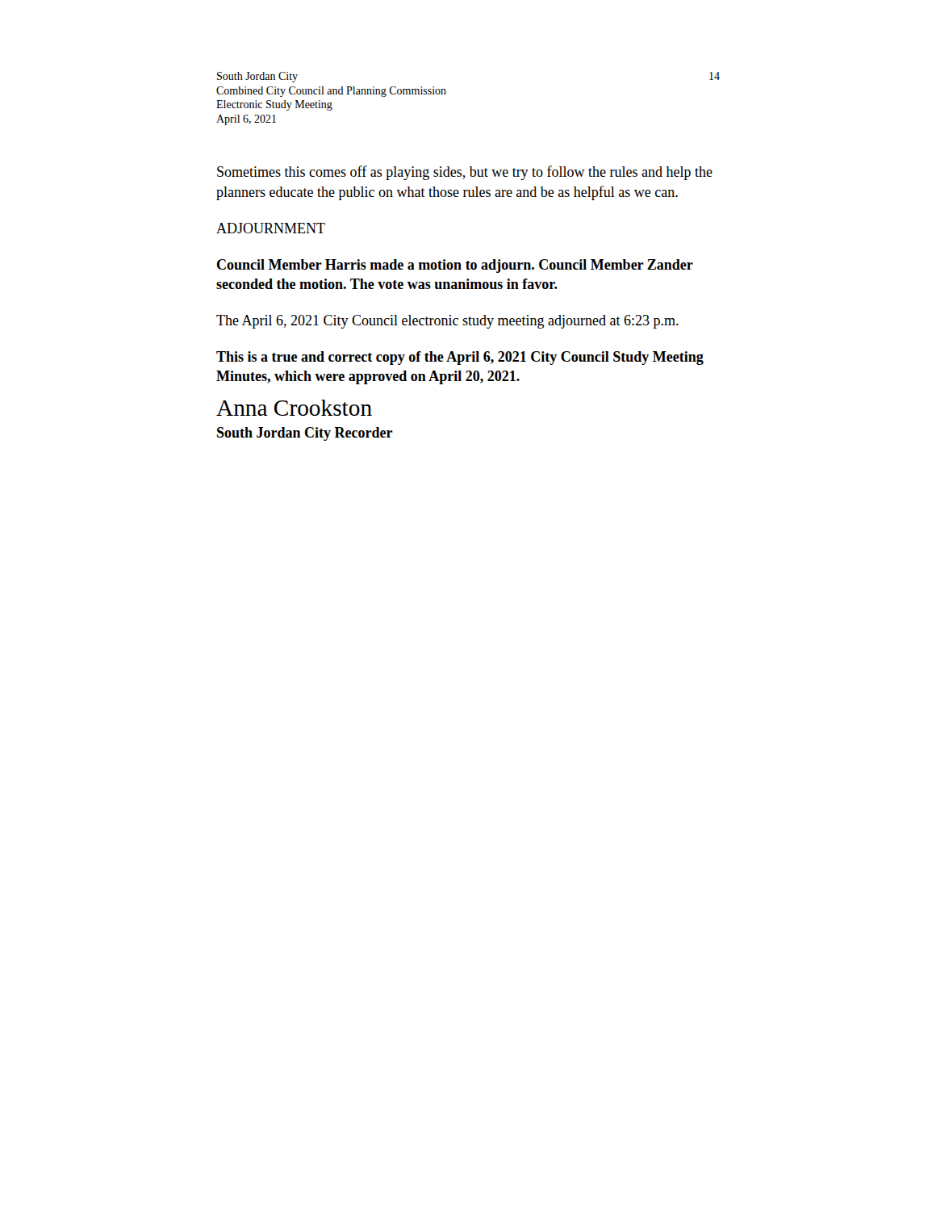14
South Jordan City
Combined City Council and Planning Commission
Electronic Study Meeting
April 6, 2021
Sometimes this comes off as playing sides, but we try to follow the rules and help the planners educate the public on what those rules are and be as helpful as we can.
ADJOURNMENT
Council Member Harris made a motion to adjourn. Council Member Zander seconded the motion. The vote was unanimous in favor.
The April 6, 2021 City Council electronic study meeting adjourned at 6:23 p.m.
This is a true and correct copy of the April 6, 2021 City Council Study Meeting Minutes, which were approved on April 20, 2021.
Anna Crookston
South Jordan City Recorder